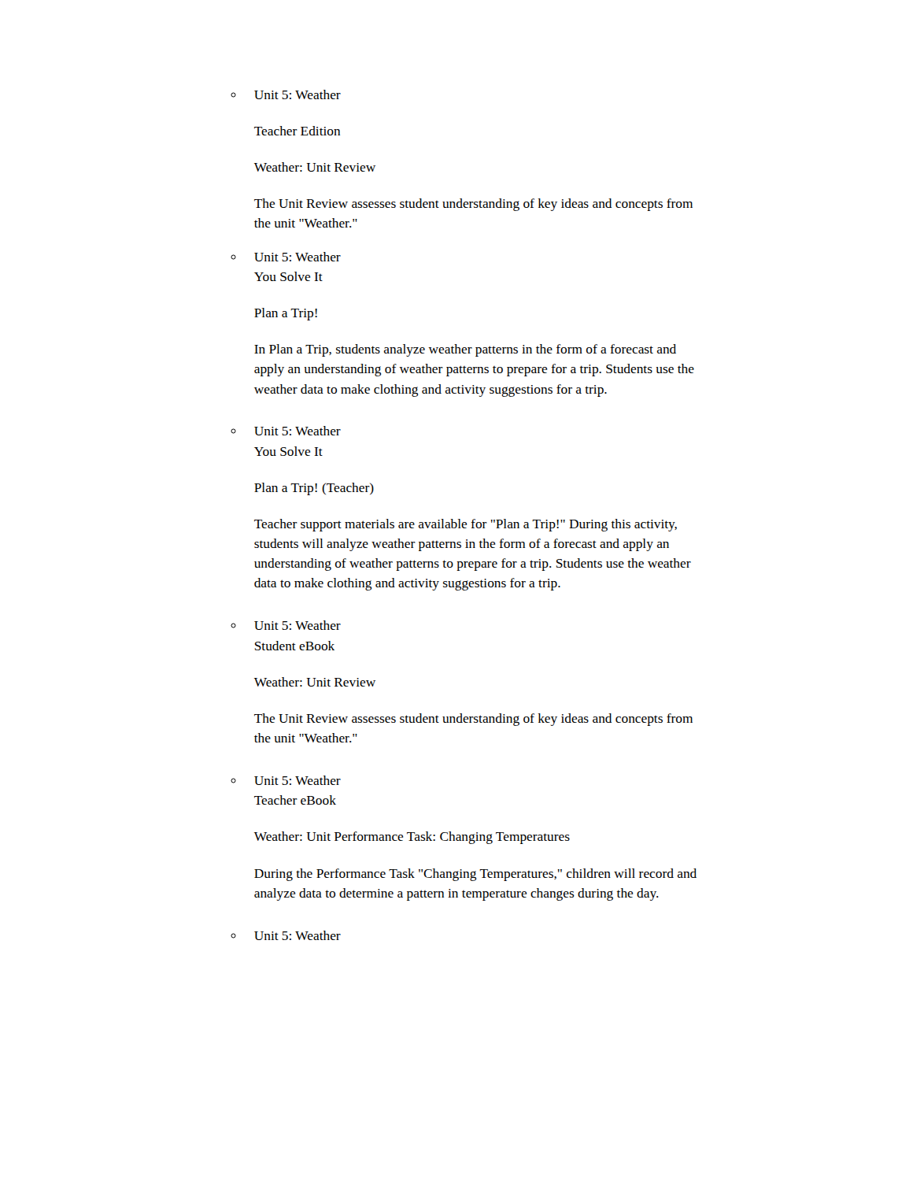Unit 5: Weather
Teacher Edition
Weather: Unit Review
The Unit Review assesses student understanding of key ideas and concepts from the unit "Weather."
Unit 5: Weather
You Solve It
Plan a Trip!
In Plan a Trip, students analyze weather patterns in the form of a forecast and apply an understanding of weather patterns to prepare for a trip. Students use the weather data to make clothing and activity suggestions for a trip.
Unit 5: Weather
You Solve It
Plan a Trip! (Teacher)
Teacher support materials are available for "Plan a Trip!" During this activity, students will analyze weather patterns in the form of a forecast and apply an understanding of weather patterns to prepare for a trip. Students use the weather data to make clothing and activity suggestions for a trip.
Unit 5: Weather
Student eBook
Weather: Unit Review
The Unit Review assesses student understanding of key ideas and concepts from the unit "Weather."
Unit 5: Weather
Teacher eBook
Weather: Unit Performance Task: Changing Temperatures
During the Performance Task "Changing Temperatures," children will record and analyze data to determine a pattern in temperature changes during the day.
Unit 5: Weather